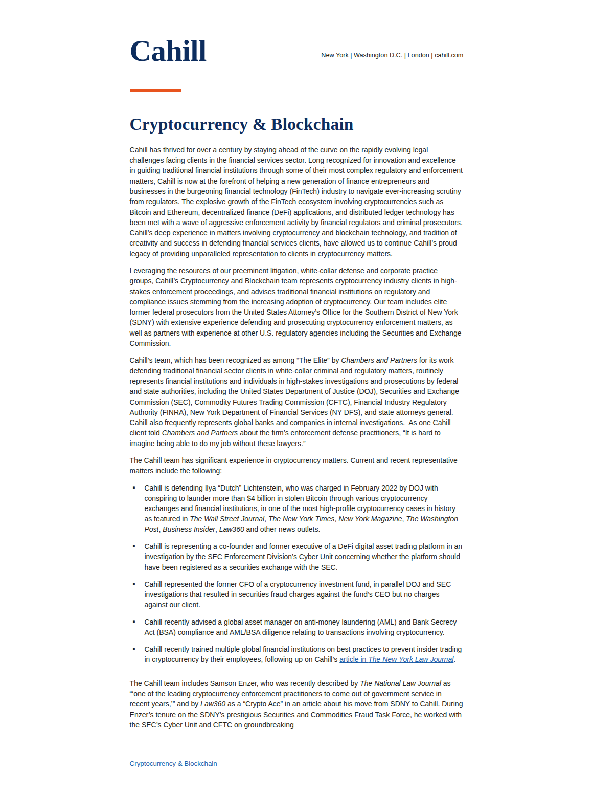Cahill
New York | Washington D.C. | London | cahill.com
Cryptocurrency & Blockchain
Cahill has thrived for over a century by staying ahead of the curve on the rapidly evolving legal challenges facing clients in the financial services sector. Long recognized for innovation and excellence in guiding traditional financial institutions through some of their most complex regulatory and enforcement matters, Cahill is now at the forefront of helping a new generation of finance entrepreneurs and businesses in the burgeoning financial technology (FinTech) industry to navigate ever-increasing scrutiny from regulators. The explosive growth of the FinTech ecosystem involving cryptocurrencies such as Bitcoin and Ethereum, decentralized finance (DeFi) applications, and distributed ledger technology has been met with a wave of aggressive enforcement activity by financial regulators and criminal prosecutors. Cahill’s deep experience in matters involving cryptocurrency and blockchain technology, and tradition of creativity and success in defending financial services clients, have allowed us to continue Cahill’s proud legacy of providing unparalleled representation to clients in cryptocurrency matters.
Leveraging the resources of our preeminent litigation, white-collar defense and corporate practice groups, Cahill’s Cryptocurrency and Blockchain team represents cryptocurrency industry clients in high-stakes enforcement proceedings, and advises traditional financial institutions on regulatory and compliance issues stemming from the increasing adoption of cryptocurrency. Our team includes elite former federal prosecutors from the United States Attorney’s Office for the Southern District of New York (SDNY) with extensive experience defending and prosecuting cryptocurrency enforcement matters, as well as partners with experience at other U.S. regulatory agencies including the Securities and Exchange Commission.
Cahill’s team, which has been recognized as among “The Elite” by Chambers and Partners for its work defending traditional financial sector clients in white-collar criminal and regulatory matters, routinely represents financial institutions and individuals in high-stakes investigations and prosecutions by federal and state authorities, including the United States Department of Justice (DOJ), Securities and Exchange Commission (SEC), Commodity Futures Trading Commission (CFTC), Financial Industry Regulatory Authority (FINRA), New York Department of Financial Services (NY DFS), and state attorneys general. Cahill also frequently represents global banks and companies in internal investigations. As one Cahill client told Chambers and Partners about the firm’s enforcement defense practitioners, “It is hard to imagine being able to do my job without these lawyers.”
The Cahill team has significant experience in cryptocurrency matters. Current and recent representative matters include the following:
Cahill is defending Ilya “Dutch” Lichtenstein, who was charged in February 2022 by DOJ with conspiring to launder more than $4 billion in stolen Bitcoin through various cryptocurrency exchanges and financial institutions, in one of the most high-profile cryptocurrency cases in history as featured in The Wall Street Journal, The New York Times, New York Magazine, The Washington Post, Business Insider, Law360 and other news outlets.
Cahill is representing a co-founder and former executive of a DeFi digital asset trading platform in an investigation by the SEC Enforcement Division’s Cyber Unit concerning whether the platform should have been registered as a securities exchange with the SEC.
Cahill represented the former CFO of a cryptocurrency investment fund, in parallel DOJ and SEC investigations that resulted in securities fraud charges against the fund’s CEO but no charges against our client.
Cahill recently advised a global asset manager on anti-money laundering (AML) and Bank Secrecy Act (BSA) compliance and AML/BSA diligence relating to transactions involving cryptocurrency.
Cahill recently trained multiple global financial institutions on best practices to prevent insider trading in cryptocurrency by their employees, following up on Cahill’s article in The New York Law Journal.
The Cahill team includes Samson Enzer, who was recently described by The National Law Journal as “‘one of the leading cryptocurrency enforcement practitioners to come out of government service in recent years,’” and by Law360 as a “Crypto Ace” in an article about his move from SDNY to Cahill. During Enzer’s tenure on the SDNY’s prestigious Securities and Commodities Fraud Task Force, he worked with the SEC’s Cyber Unit and CFTC on groundbreaking
Cryptocurrency & Blockchain